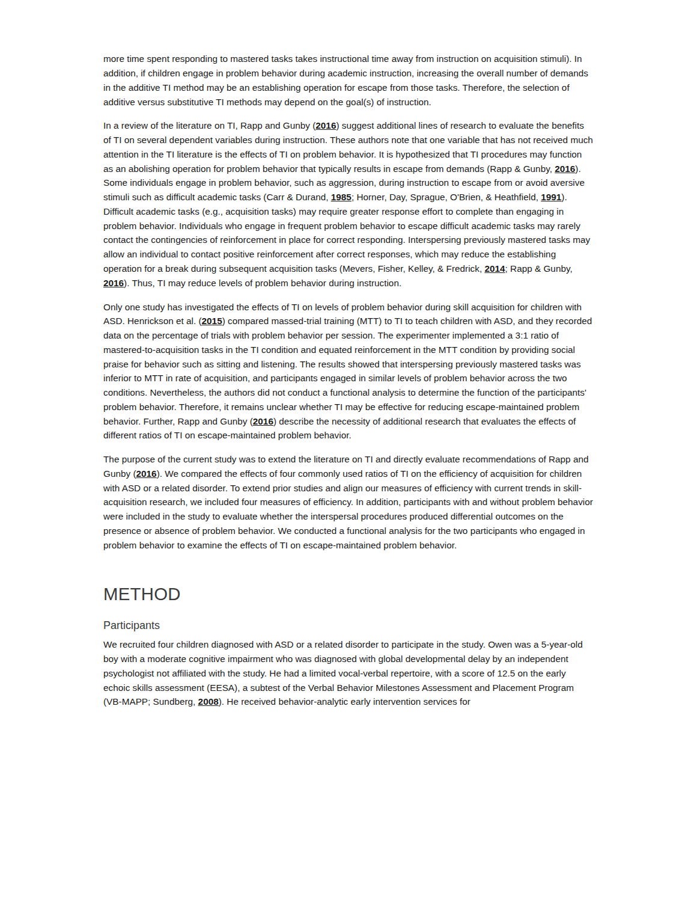more time spent responding to mastered tasks takes instructional time away from instruction on acquisition stimuli). In addition, if children engage in problem behavior during academic instruction, increasing the overall number of demands in the additive TI method may be an establishing operation for escape from those tasks. Therefore, the selection of additive versus substitutive TI methods may depend on the goal(s) of instruction.
In a review of the literature on TI, Rapp and Gunby (2016) suggest additional lines of research to evaluate the benefits of TI on several dependent variables during instruction. These authors note that one variable that has not received much attention in the TI literature is the effects of TI on problem behavior. It is hypothesized that TI procedures may function as an abolishing operation for problem behavior that typically results in escape from demands (Rapp & Gunby, 2016). Some individuals engage in problem behavior, such as aggression, during instruction to escape from or avoid aversive stimuli such as difficult academic tasks (Carr & Durand, 1985; Horner, Day, Sprague, O'Brien, & Heathfield, 1991). Difficult academic tasks (e.g., acquisition tasks) may require greater response effort to complete than engaging in problem behavior. Individuals who engage in frequent problem behavior to escape difficult academic tasks may rarely contact the contingencies of reinforcement in place for correct responding. Interspersing previously mastered tasks may allow an individual to contact positive reinforcement after correct responses, which may reduce the establishing operation for a break during subsequent acquisition tasks (Mevers, Fisher, Kelley, & Fredrick, 2014; Rapp & Gunby, 2016). Thus, TI may reduce levels of problem behavior during instruction.
Only one study has investigated the effects of TI on levels of problem behavior during skill acquisition for children with ASD. Henrickson et al. (2015) compared massed-trial training (MTT) to TI to teach children with ASD, and they recorded data on the percentage of trials with problem behavior per session. The experimenter implemented a 3:1 ratio of mastered-to-acquisition tasks in the TI condition and equated reinforcement in the MTT condition by providing social praise for behavior such as sitting and listening. The results showed that interspersing previously mastered tasks was inferior to MTT in rate of acquisition, and participants engaged in similar levels of problem behavior across the two conditions. Nevertheless, the authors did not conduct a functional analysis to determine the function of the participants' problem behavior. Therefore, it remains unclear whether TI may be effective for reducing escape-maintained problem behavior. Further, Rapp and Gunby (2016) describe the necessity of additional research that evaluates the effects of different ratios of TI on escape-maintained problem behavior.
The purpose of the current study was to extend the literature on TI and directly evaluate recommendations of Rapp and Gunby (2016). We compared the effects of four commonly used ratios of TI on the efficiency of acquisition for children with ASD or a related disorder. To extend prior studies and align our measures of efficiency with current trends in skill-acquisition research, we included four measures of efficiency. In addition, participants with and without problem behavior were included in the study to evaluate whether the interspersal procedures produced differential outcomes on the presence or absence of problem behavior. We conducted a functional analysis for the two participants who engaged in problem behavior to examine the effects of TI on escape-maintained problem behavior.
METHOD
Participants
We recruited four children diagnosed with ASD or a related disorder to participate in the study. Owen was a 5-year-old boy with a moderate cognitive impairment who was diagnosed with global developmental delay by an independent psychologist not affiliated with the study. He had a limited vocal-verbal repertoire, with a score of 12.5 on the early echoic skills assessment (EESA), a subtest of the Verbal Behavior Milestones Assessment and Placement Program (VB-MAPP; Sundberg, 2008). He received behavior-analytic early intervention services for